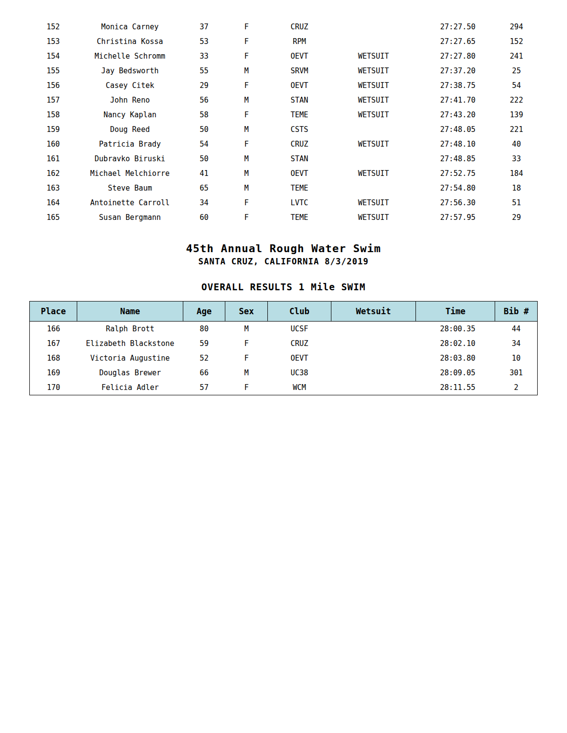| 152 | Monica Carney | 37 | F | CRUZ | | 27:27.50 | 294 |
| 153 | Christina Kossa | 53 | F | RPM | | 27:27.65 | 152 |
| 154 | Michelle Schromm | 33 | F | OEVT | WETSUIT | 27:27.80 | 241 |
| 155 | Jay Bedsworth | 55 | M | SRVM | WETSUIT | 27:37.20 | 25 |
| 156 | Casey Citek | 29 | F | OEVT | WETSUIT | 27:38.75 | 54 |
| 157 | John Reno | 56 | M | STAN | WETSUIT | 27:41.70 | 222 |
| 158 | Nancy Kaplan | 58 | F | TEME | WETSUIT | 27:43.20 | 139 |
| 159 | Doug Reed | 50 | M | CSTS | | 27:48.05 | 221 |
| 160 | Patricia Brady | 54 | F | CRUZ | WETSUIT | 27:48.10 | 40 |
| 161 | Dubravko Biruski | 50 | M | STAN | | 27:48.85 | 33 |
| 162 | Michael Melchiorre | 41 | M | OEVT | WETSUIT | 27:52.75 | 184 |
| 163 | Steve Baum | 65 | M | TEME | | 27:54.80 | 18 |
| 164 | Antoinette Carroll | 34 | F | LVTC | WETSUIT | 27:56.30 | 51 |
| 165 | Susan Bergmann | 60 | F | TEME | WETSUIT | 27:57.95 | 29 |
45th Annual Rough Water Swim
SANTA CRUZ, CALIFORNIA 8/3/2019
OVERALL RESULTS 1 Mile SWIM
| Place | Name | Age | Sex | Club | Wetsuit | Time | Bib # |
| --- | --- | --- | --- | --- | --- | --- | --- |
| 166 | Ralph Brott | 80 | M | UCSF | | 28:00.35 | 44 |
| 167 | Elizabeth Blackstone | 59 | F | CRUZ | | 28:02.10 | 34 |
| 168 | Victoria Augustine | 52 | F | OEVT | | 28:03.80 | 10 |
| 169 | Douglas Brewer | 66 | M | UC38 | | 28:09.05 | 301 |
| 170 | Felicia Adler | 57 | F | WCM | | 28:11.55 | 2 |